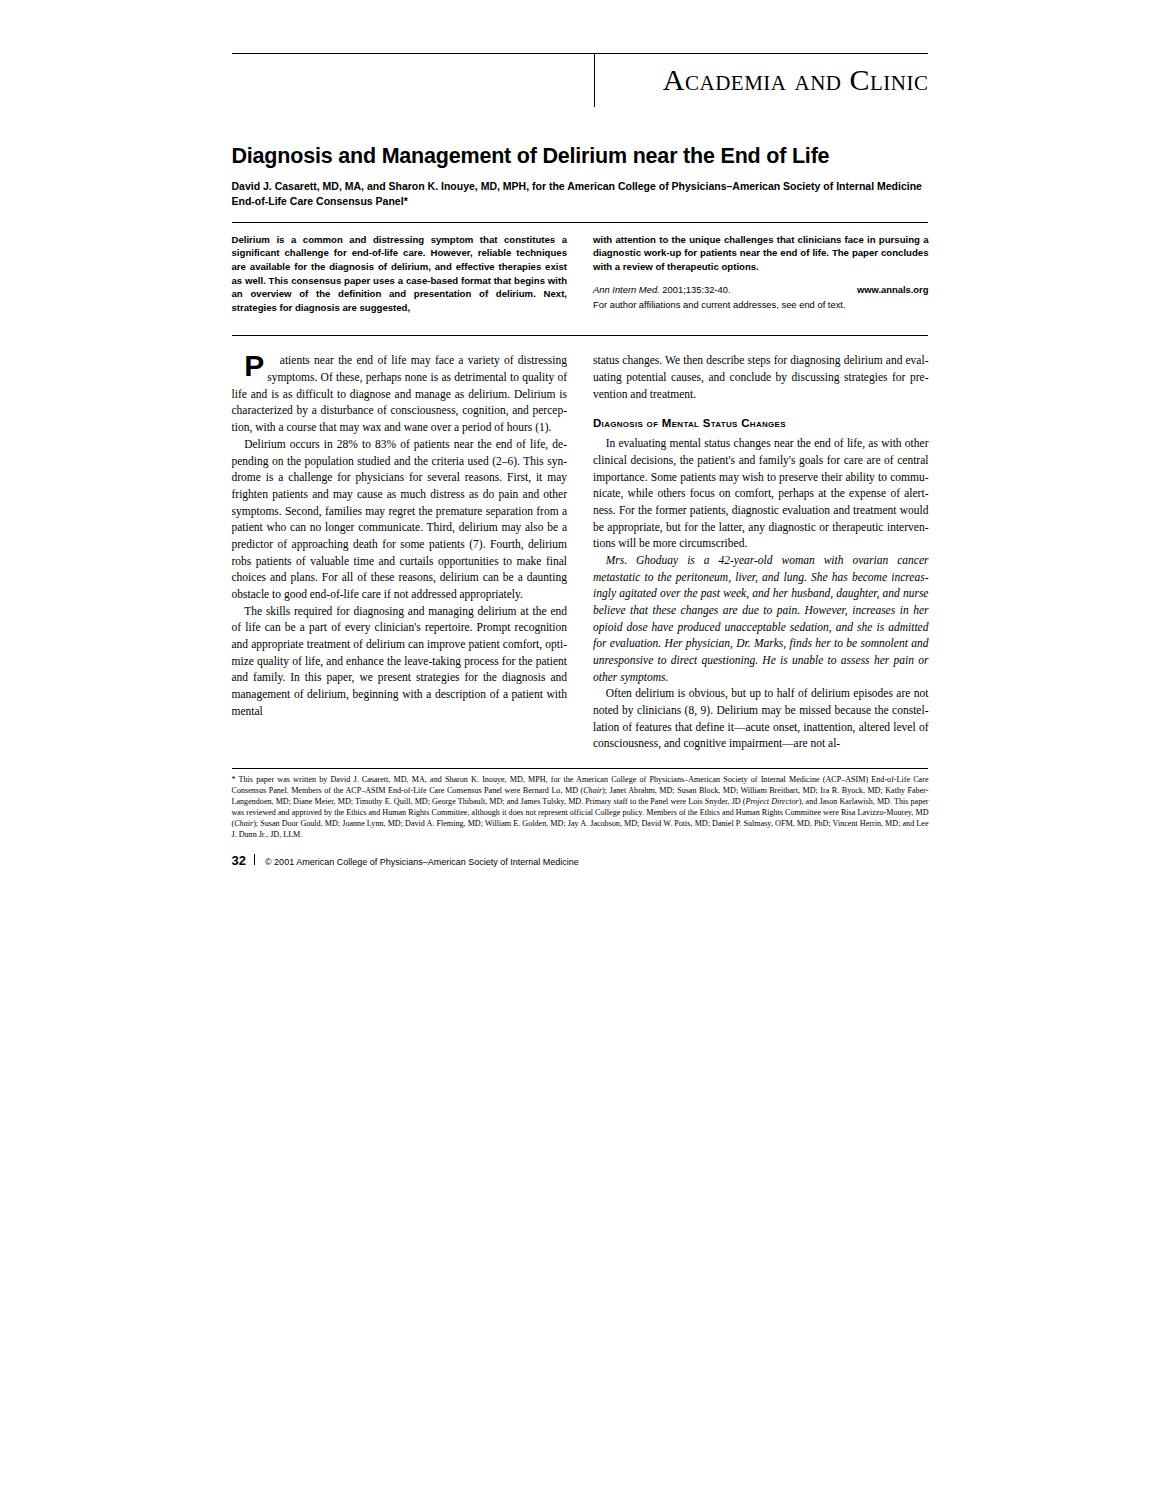Academia and Clinic
Diagnosis and Management of Delirium near the End of Life
David J. Casarett, MD, MA, and Sharon K. Inouye, MD, MPH, for the American College of Physicians–American Society of Internal Medicine
End-of-Life Care Consensus Panel*
Delirium is a common and distressing symptom that constitutes a significant challenge for end-of-life care. However, reliable techniques are available for the diagnosis of delirium, and effective therapies exist as well. This consensus paper uses a case-based format that begins with an overview of the definition and presentation of delirium. Next, strategies for diagnosis are suggested,
with attention to the unique challenges that clinicians face in pursuing a diagnostic work-up for patients near the end of life. The paper concludes with a review of therapeutic options.
Ann Intern Med. 2001;135:32-40. www.annals.org
For author affiliations and current addresses, see end of text.
Patients near the end of life may face a variety of distressing symptoms. Of these, perhaps none is as detrimental to quality of life and is as difficult to diagnose and manage as delirium. Delirium is characterized by a disturbance of consciousness, cognition, and perception, with a course that may wax and wane over a period of hours (1).
Delirium occurs in 28% to 83% of patients near the end of life, depending on the population studied and the criteria used (2–6). This syndrome is a challenge for physicians for several reasons. First, it may frighten patients and may cause as much distress as do pain and other symptoms. Second, families may regret the premature separation from a patient who can no longer communicate. Third, delirium may also be a predictor of approaching death for some patients (7). Fourth, delirium robs patients of valuable time and curtails opportunities to make final choices and plans. For all of these reasons, delirium can be a daunting obstacle to good end-of-life care if not addressed appropriately.
The skills required for diagnosing and managing delirium at the end of life can be a part of every clinician's repertoire. Prompt recognition and appropriate treatment of delirium can improve patient comfort, optimize quality of life, and enhance the leave-taking process for the patient and family. In this paper, we present strategies for the diagnosis and management of delirium, beginning with a description of a patient with mental
status changes. We then describe steps for diagnosing delirium and evaluating potential causes, and conclude by discussing strategies for prevention and treatment.
Diagnosis of Mental Status Changes
In evaluating mental status changes near the end of life, as with other clinical decisions, the patient's and family's goals for care are of central importance. Some patients may wish to preserve their ability to communicate, while others focus on comfort, perhaps at the expense of alertness. For the former patients, diagnostic evaluation and treatment would be appropriate, but for the latter, any diagnostic or therapeutic interventions will be more circumscribed.
Mrs. Ghoduay is a 42-year-old woman with ovarian cancer metastatic to the peritoneum, liver, and lung. She has become increasingly agitated over the past week, and her husband, daughter, and nurse believe that these changes are due to pain. However, increases in her opioid dose have produced unacceptable sedation, and she is admitted for evaluation. Her physician, Dr. Marks, finds her to be somnolent and unresponsive to direct questioning. He is unable to assess her pain or other symptoms.
Often delirium is obvious, but up to half of delirium episodes are not noted by clinicians (8, 9). Delirium may be missed because the constellation of features that define it—acute onset, inattention, altered level of consciousness, and cognitive impairment—are not al-
* This paper was written by David J. Casarett, MD, MA, and Sharon K. Inouye, MD, MPH, for the American College of Physicians–American Society of Internal Medicine (ACP–ASIM) End-of-Life Care Consensus Panel. Members of the ACP–ASIM End-of-Life Care Consensus Panel were Bernard Lo, MD (Chair); Janet Abrahm, MD; Susan Block, MD; William Breitbart, MD; Ira R. Byock, MD; Kathy Faber-Langendoen, MD; Diane Meier, MD; Timothy E. Quill, MD; George Thibault, MD; and James Tulsky, MD. Primary staff to the Panel were Lois Snyder, JD (Project Director), and Jason Karlawish, MD. This paper was reviewed and approved by the Ethics and Human Rights Committee, although it does not represent official College policy. Members of the Ethics and Human Rights Committee were Risa Lavizzo-Mourey, MD (Chair); Susan Door Gould, MD; Joanne Lynn, MD; David A. Fleming, MD; William E. Golden, MD; Jay A. Jacobson, MD; David W. Potts, MD; Daniel P. Sulmasy, OFM, MD, PhD; Vincent Herrin, MD; and Lee J. Dunn Jr., JD, LLM.
32 © 2001 American College of Physicians–American Society of Internal Medicine